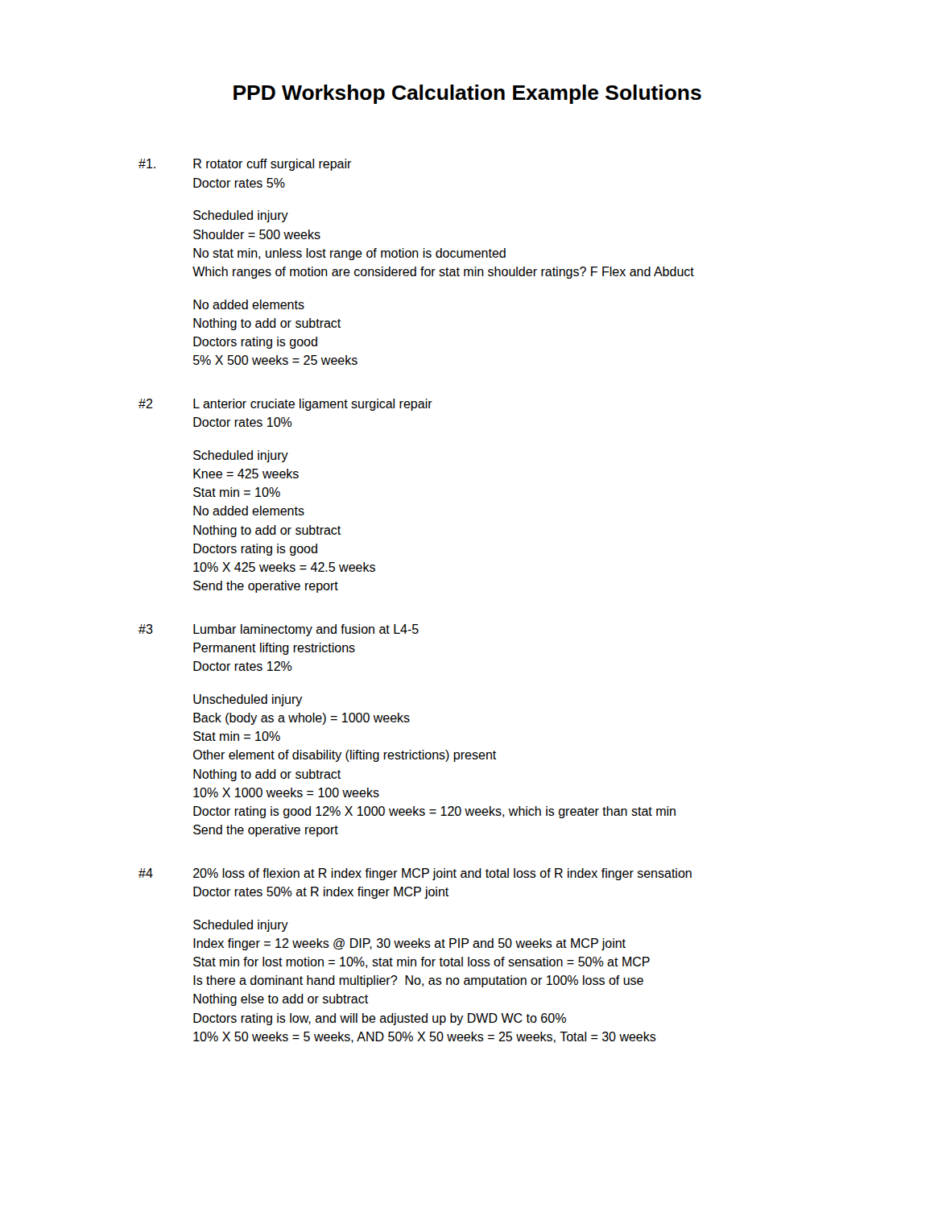PPD Workshop Calculation Example Solutions
#1.
R rotator cuff surgical repair
Doctor rates 5%
Scheduled injury
Shoulder = 500 weeks
No stat min, unless lost range of motion is documented
Which ranges of motion are considered for stat min shoulder ratings? F Flex and Abduct
No added elements
Nothing to add or subtract
Doctors rating is good
5% X 500 weeks = 25 weeks
#2
L anterior cruciate ligament surgical repair
Doctor rates 10%
Scheduled injury
Knee = 425 weeks
Stat min = 10%
No added elements
Nothing to add or subtract
Doctors rating is good
10% X 425 weeks = 42.5 weeks
Send the operative report
#3
Lumbar laminectomy and fusion at L4-5
Permanent lifting restrictions
Doctor rates 12%
Unscheduled injury
Back (body as a whole) = 1000 weeks
Stat min = 10%
Other element of disability (lifting restrictions) present
Nothing to add or subtract
10% X 1000 weeks = 100 weeks
Doctor rating is good 12% X 1000 weeks = 120 weeks, which is greater than stat min
Send the operative report
#4
20% loss of flexion at R index finger MCP joint and total loss of R index finger sensation
Doctor rates 50% at R index finger MCP joint
Scheduled injury
Index finger = 12 weeks @ DIP, 30 weeks at PIP and 50 weeks at MCP joint
Stat min for lost motion = 10%, stat min for total loss of sensation = 50% at MCP
Is there a dominant hand multiplier? No, as no amputation or 100% loss of use
Nothing else to add or subtract
Doctors rating is low, and will be adjusted up by DWD WC to 60%
10% X 50 weeks = 5 weeks, AND 50% X 50 weeks = 25 weeks, Total = 30 weeks